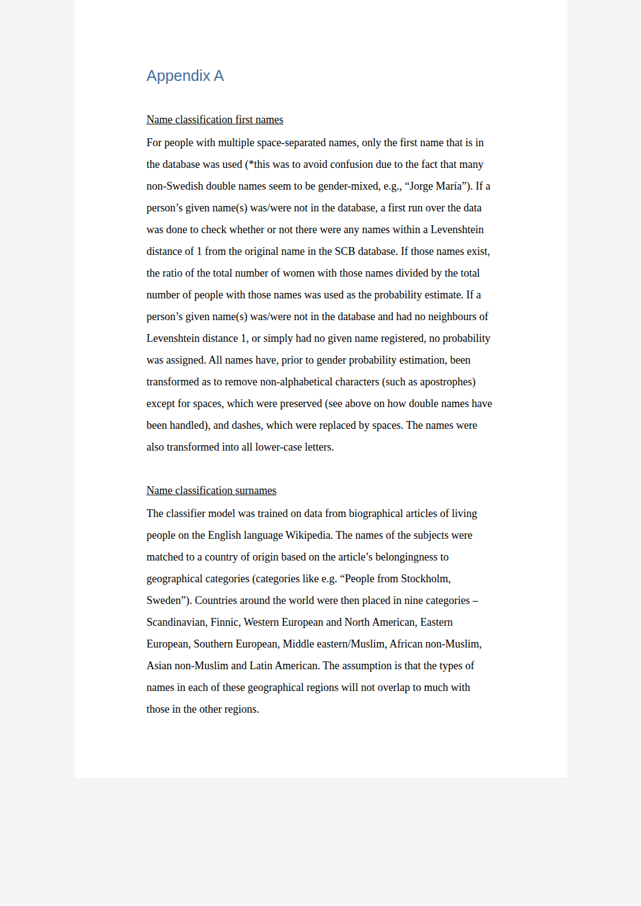Appendix A
Name classification first names
For people with multiple space-separated names, only the first name that is in the database was used (*this was to avoid confusion due to the fact that many non-Swedish double names seem to be gender-mixed, e.g., “Jorge María”). If a person’s given name(s) was/were not in the database, a first run over the data was done to check whether or not there were any names within a Levenshtein distance of 1 from the original name in the SCB database. If those names exist, the ratio of the total number of women with those names divided by the total number of people with those names was used as the probability estimate. If a person’s given name(s) was/were not in the database and had no neighbours of Levenshtein distance 1, or simply had no given name registered, no probability was assigned. All names have, prior to gender probability estimation, been transformed as to remove non-alphabetical characters (such as apostrophes) except for spaces, which were preserved (see above on how double names have been handled), and dashes, which were replaced by spaces. The names were also transformed into all lower-case letters.
Name classification surnames
The classifier model was trained on data from biographical articles of living people on the English language Wikipedia. The names of the subjects were matched to a country of origin based on the article’s belongingness to geographical categories (categories like e.g. “People from Stockholm, Sweden”). Countries around the world were then placed in nine categories – Scandinavian, Finnic, Western European and North American, Eastern European, Southern European, Middle eastern/Muslim, African non-Muslim, Asian non-Muslim and Latin American. The assumption is that the types of names in each of these geographical regions will not overlap to much with those in the other regions.